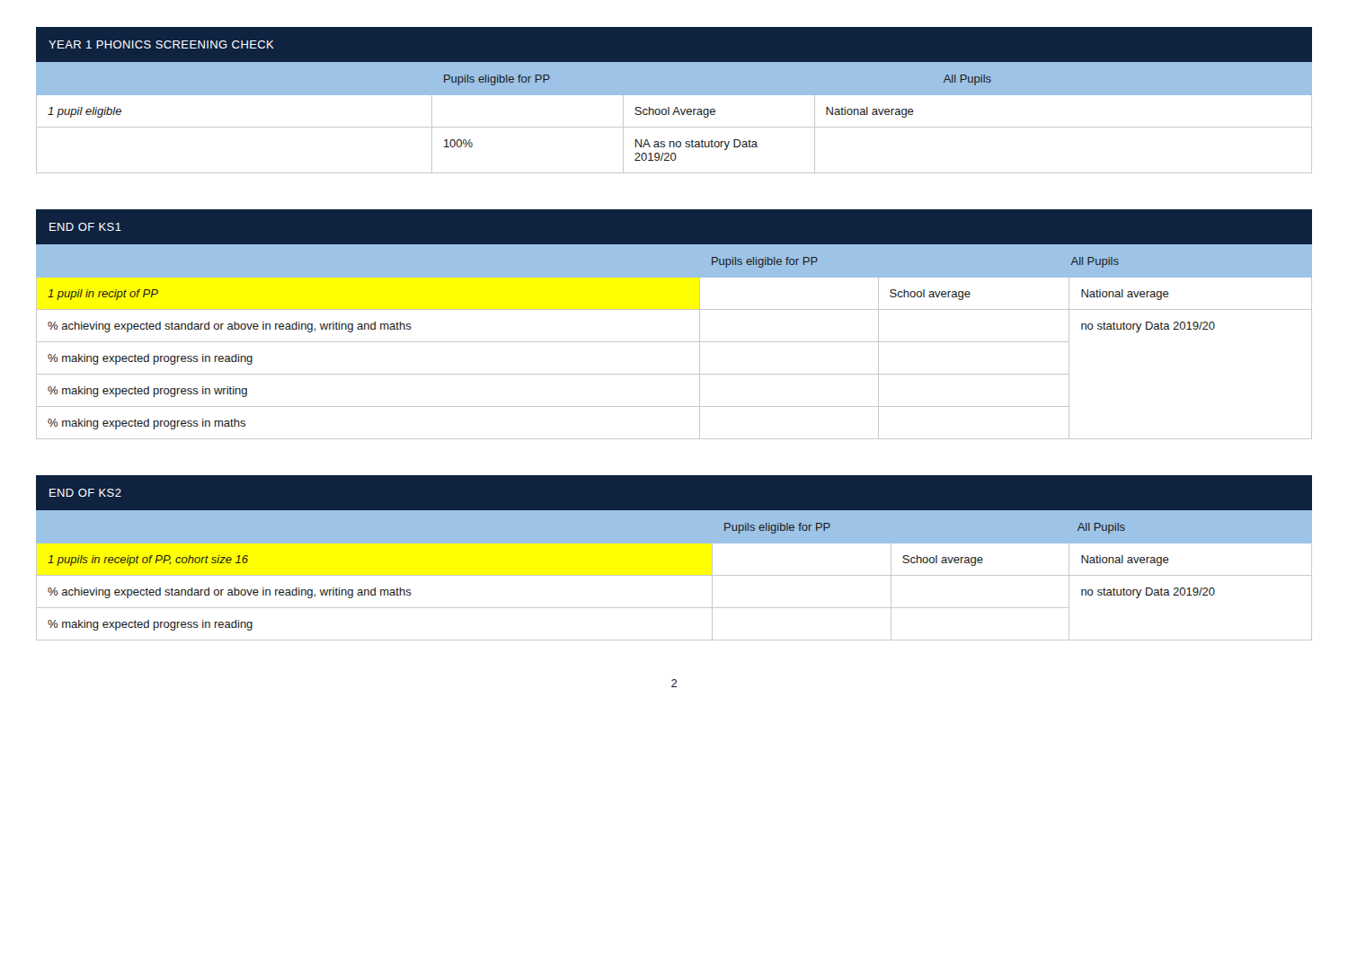YEAR 1 PHONICS SCREENING CHECK
| | Pupils eligible for PP | All Pupils |
| 1 pupil eligible | | School Average | National average |
| | 100% | NA as no statutory Data 2019/20 | |
END OF KS1
| | Pupils eligible for PP | All Pupils |
| 1 pupil in recipt of PP | | School average | National average |
| % achieving expected standard or above in reading, writing and maths | | | no statutory Data 2019/20 |
| % making expected progress in reading | | |
| % making expected progress in writing | | |
| % making expected progress in maths | | |
END OF KS2
| | Pupils eligible for PP | All Pupils |
| 1 pupils in receipt of PP, cohort size 16 | | School average | National average |
| % achieving expected standard or above in reading, writing and maths | | | no statutory Data 2019/20 |
| % making expected progress in reading | | |
2